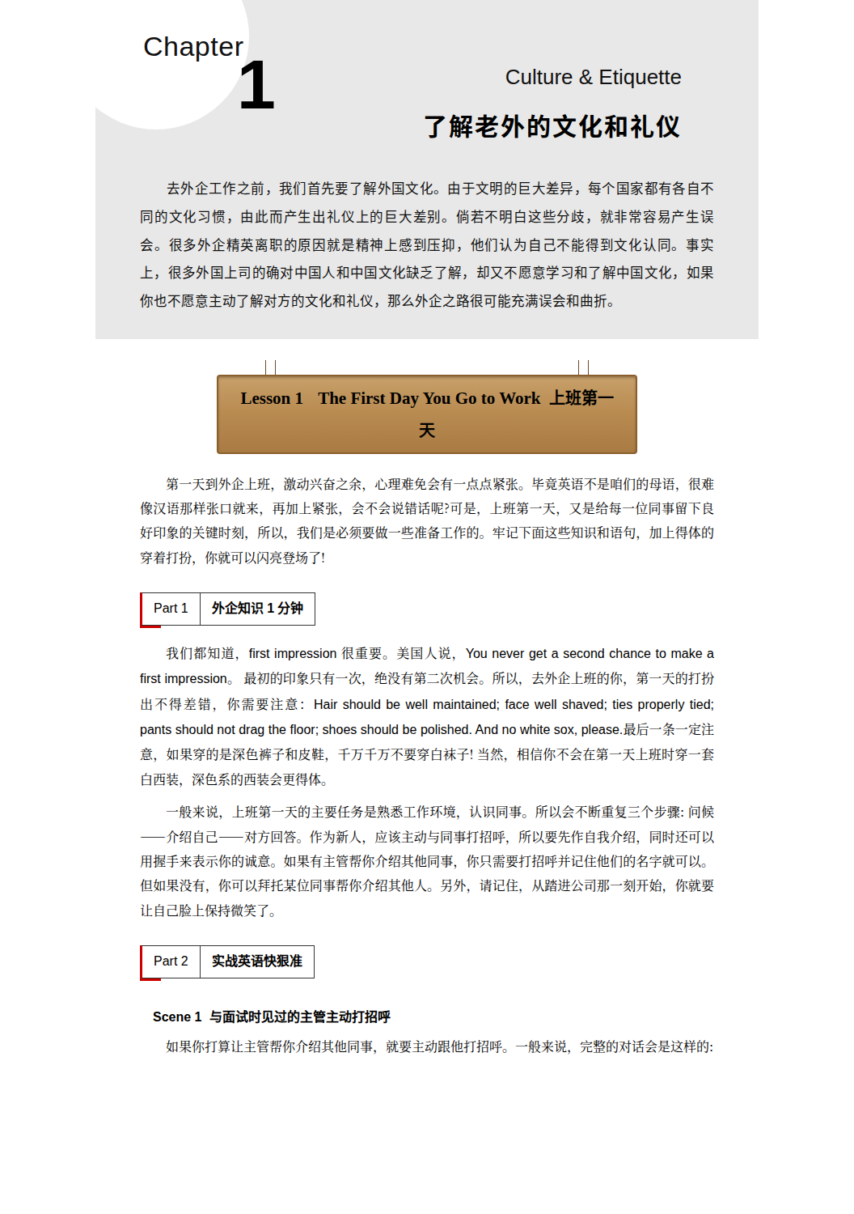Chapter
1
Culture & Etiquette
了解老外的文化和礼仪
去外企工作之前，我们首先要了解外国文化。由于文明的巨大差异，每个国家都有各自不同的文化习惯，由此而产生出礼仪上的巨大差别。倘若不明白这些分歧，就非常容易产生误会。很多外企精英离职的原因就是精神上感到压抑，他们认为自己不能得到文化认同。事实上，很多外国上司的确对中国人和中国文化缺乏了解，却又不愿意学习和了解中国文化，如果你也不愿意主动了解对方的文化和礼仪，那么外企之路很可能充满误会和曲折。
Lesson 1 The First Day You Go to Work 上班第一天
第一天到外企上班，激动兴奋之余，心理难免会有一点点紧张。毕竟英语不是咱们的母语，很难像汉语那样张口就来，再加上紧张，会不会说错话呢?可是，上班第一天，又是给每一位同事留下良好印象的关键时刻，所以，我们是必须要做一些准备工作的。牢记下面这些知识和语句，加上得体的穿着打扮，你就可以闪亮登场了!
Part 1
外企知识 1 分钟
我们都知道，first impression 很重要。美国人说，You never get a second chance to make a first impression。 最初的印象只有一次，绝没有第二次机会。所以，去外企上班的你，第一天的打扮出不得差错，你需要注意：Hair should be well maintained; face well shaved; ties properly tied; pants should not drag the floor; shoes should be polished. And no white sox, please. 最后一条一定注意，如果穿的是深色裤子和皮鞋，千万千万不要穿白袜子! 当然，相信你不会在第一天上班时穿一套白西装，深色系的西装会更得体。
一般来说，上班第一天的主要任务是熟悉工作环境，认识同事。所以会不断重复三个步骤: 问候——介绍自己——对方回答。作为新人，应该主动与同事打招呼，所以要先作自我介绍，同时还可以用握手来表示你的诚意。如果有主管帮你介绍其他同事，你只需要打招呼并记住他们的名字就可以。但如果没有，你可以拜托某位同事帮你介绍其他人。另外，请记住，从踏进公司那一刻开始，你就要让自己脸上保持微笑了。
Part 2
实战英语快狠准
Scene 1与面试时见过的主管主动打招呼
如果你打算让主管帮你介绍其他同事，就要主动跟他打招呼。一般来说，完整的对话会是这样的: